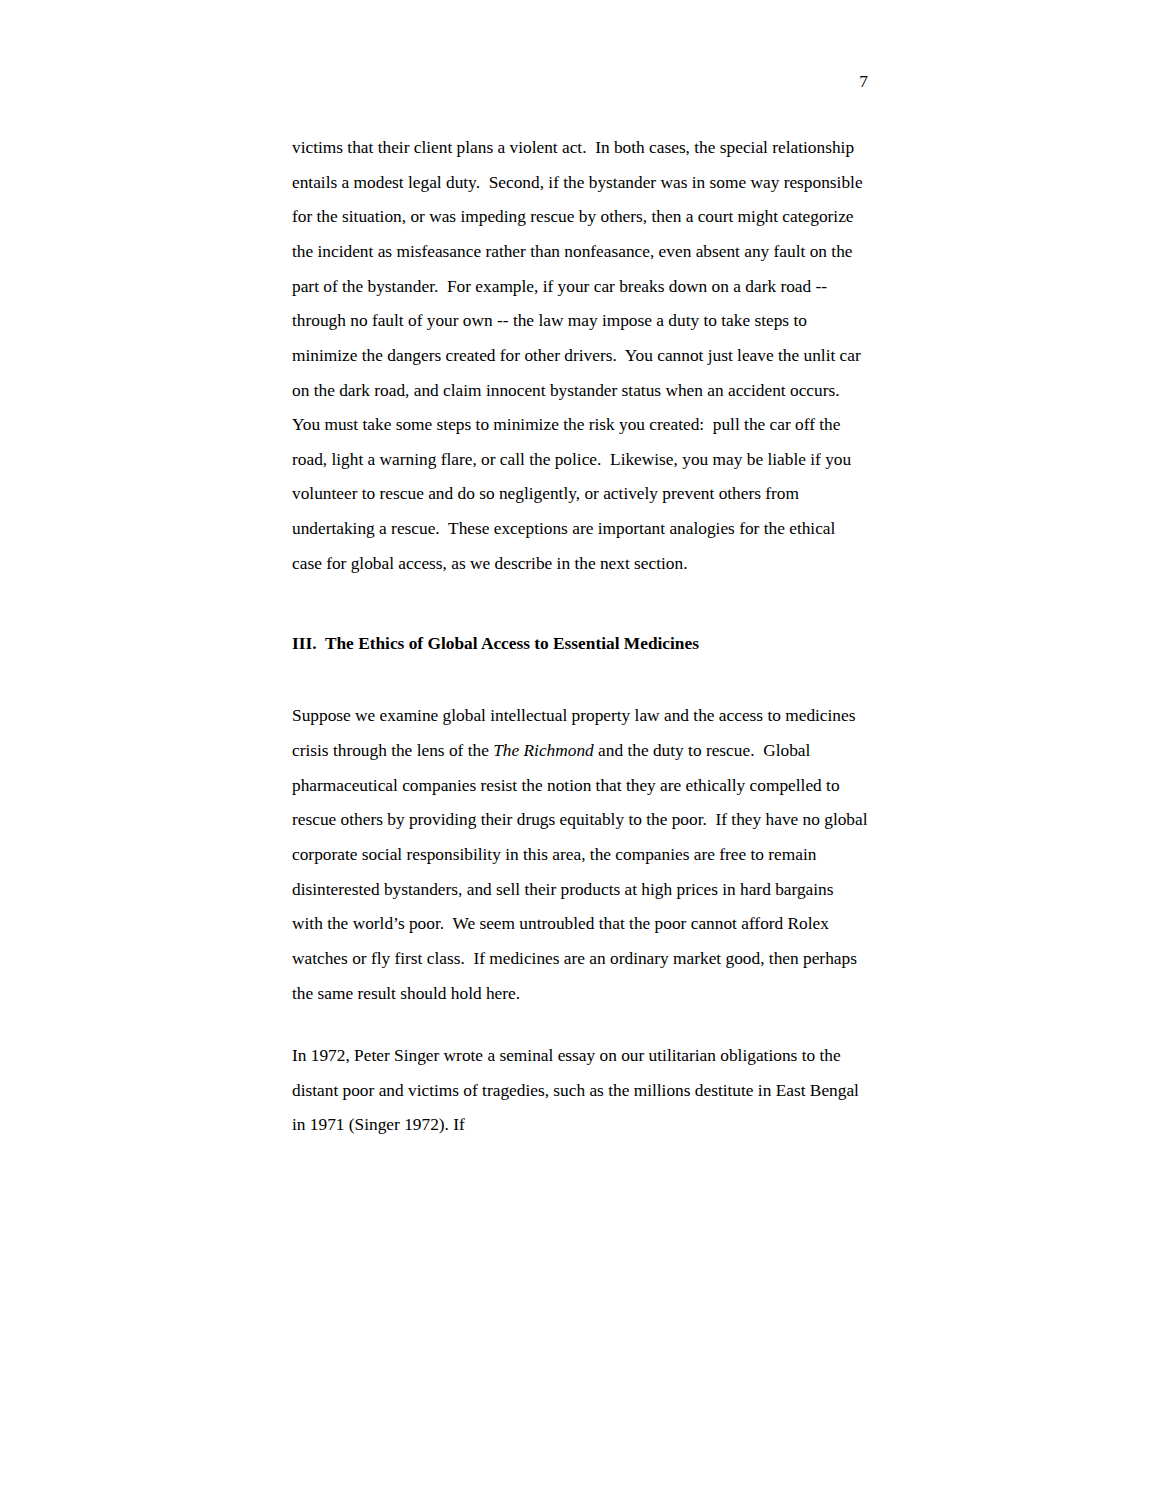7
victims that their client plans a violent act. In both cases, the special relationship entails a modest legal duty. Second, if the bystander was in some way responsible for the situation, or was impeding rescue by others, then a court might categorize the incident as misfeasance rather than nonfeasance, even absent any fault on the part of the bystander. For example, if your car breaks down on a dark road -- through no fault of your own -- the law may impose a duty to take steps to minimize the dangers created for other drivers. You cannot just leave the unlit car on the dark road, and claim innocent bystander status when an accident occurs. You must take some steps to minimize the risk you created: pull the car off the road, light a warning flare, or call the police. Likewise, you may be liable if you volunteer to rescue and do so negligently, or actively prevent others from undertaking a rescue. These exceptions are important analogies for the ethical case for global access, as we describe in the next section.
III. The Ethics of Global Access to Essential Medicines
Suppose we examine global intellectual property law and the access to medicines crisis through the lens of the The Richmond and the duty to rescue. Global pharmaceutical companies resist the notion that they are ethically compelled to rescue others by providing their drugs equitably to the poor. If they have no global corporate social responsibility in this area, the companies are free to remain disinterested bystanders, and sell their products at high prices in hard bargains with the world’s poor. We seem untroubled that the poor cannot afford Rolex watches or fly first class. If medicines are an ordinary market good, then perhaps the same result should hold here.
In 1972, Peter Singer wrote a seminal essay on our utilitarian obligations to the distant poor and victims of tragedies, such as the millions destitute in East Bengal in 1971 (Singer 1972). If